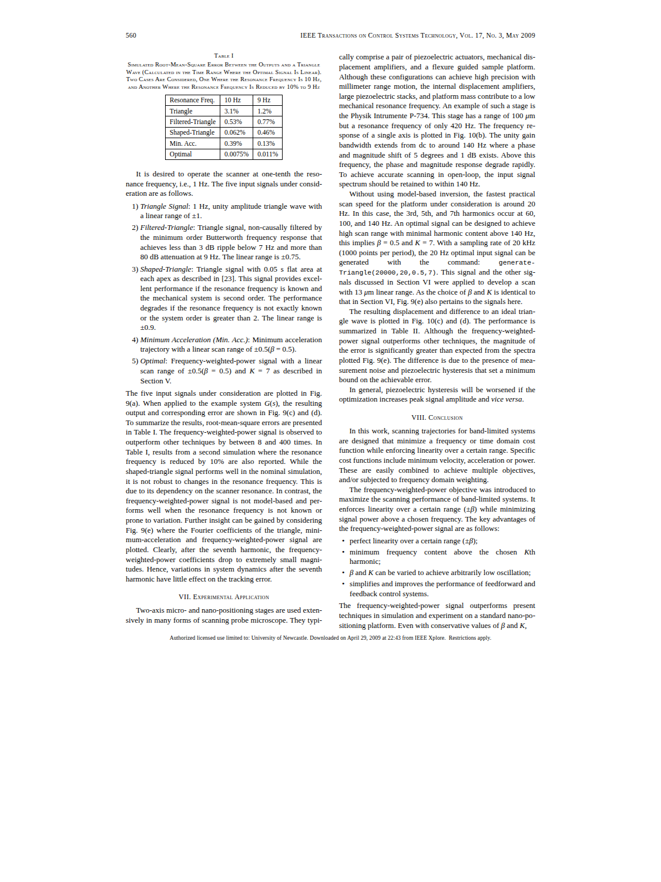560 IEEE Transactions on Control Systems Technology, Vol. 17, No. 3, May 2009
Table I Simulated Root-Mean-Square Error Between the Outputs and a Triangle Wave (Calculated in the Time Range Where the Optimal Signal Is Linear). Two Cases Are Considered, One Where the Resonance Frequency Is 10 Hz, and Another Where the Resonance Frequency Is Reduced by 10% to 9 Hz
| Resonance Freq. | 10 Hz | 9 Hz |
| --- | --- | --- |
| Triangle | 3.1% | 1.2% |
| Filtered-Triangle | 0.53% | 0.77% |
| Shaped-Triangle | 0.062% | 0.46% |
| Min. Acc. | 0.39% | 0.13% |
| Optimal | 0.0075% | 0.011% |
It is desired to operate the scanner at one-tenth the resonance frequency, i.e., 1 Hz. The five input signals under consideration are as follows.
Triangle Signal: 1 Hz, unity amplitude triangle wave with a linear range of ±1.
Filtered-Triangle: Triangle signal, non-causally filtered by the minimum order Butterworth frequency response that achieves less than 3 dB ripple below 7 Hz and more than 80 dB attenuation at 9 Hz. The linear range is ±0.75.
Shaped-Triangle: Triangle signal with 0.05 s flat area at each apex as described in [23]. This signal provides excellent performance if the resonance frequency is known and the mechanical system is second order. The performance degrades if the resonance frequency is not exactly known or the system order is greater than 2. The linear range is ±0.9.
Minimum Acceleration (Min. Acc.): Minimum acceleration trajectory with a linear scan range of ±0.5(β = 0.5).
Optimal: Frequency-weighted-power signal with a linear scan range of ±0.5(β = 0.5) and K = 7 as described in Section V.
The five input signals under consideration are plotted in Fig. 9(a). When applied to the example system G(s), the resulting output and corresponding error are shown in Fig. 9(c) and (d). To summarize the results, root-mean-square errors are presented in Table I. The frequency-weighted-power signal is observed to outperform other techniques by between 8 and 400 times. In Table I, results from a second simulation where the resonance frequency is reduced by 10% are also reported. While the shaped-triangle signal performs well in the nominal simulation, it is not robust to changes in the resonance frequency. This is due to its dependency on the scanner resonance. In contrast, the frequency-weighted-power signal is not model-based and performs well when the resonance frequency is not known or prone to variation. Further insight can be gained by considering Fig. 9(e) where the Fourier coefficients of the triangle, minimum-acceleration and frequency-weighted-power signal are plotted. Clearly, after the seventh harmonic, the frequency-weighted-power coefficients drop to extremely small magnitudes. Hence, variations in system dynamics after the seventh harmonic have little effect on the tracking error.
VII. Experimental Application
Two-axis micro- and nano-positioning stages are used extensively in many forms of scanning probe microscope. They typically comprise a pair of piezoelectric actuators, mechanical displacement amplifiers, and a flexure guided sample platform. Although these configurations can achieve high precision with millimeter range motion, the internal displacement amplifiers, large piezoelectric stacks, and platform mass contribute to a low mechanical resonance frequency. An example of such a stage is the Physik Intrumente P-734. This stage has a range of 100 μm but a resonance frequency of only 420 Hz. The frequency response of a single axis is plotted in Fig. 10(b). The unity gain bandwidth extends from dc to around 140 Hz where a phase and magnitude shift of 5 degrees and 1 dB exists. Above this frequency, the phase and magnitude response degrade rapidly. To achieve accurate scanning in open-loop, the input signal spectrum should be retained to within 140 Hz.
Without using model-based inversion, the fastest practical scan speed for the platform under consideration is around 20 Hz. In this case, the 3rd, 5th, and 7th harmonics occur at 60, 100, and 140 Hz. An optimal signal can be designed to achieve high scan range with minimal harmonic content above 140 Hz, this implies β = 0.5 and K = 7. With a sampling rate of 20 kHz (1000 points per period), the 20 Hz optimal input signal can be generated with the command: generate-Triangle(20000,20,0.5,7). This signal and the other signals discussed in Section VI were applied to develop a scan with 13 μm linear range. As the choice of β and K is identical to that in Section VI, Fig. 9(e) also pertains to the signals here.
The resulting displacement and difference to an ideal triangle wave is plotted in Fig. 10(c) and (d). The performance is summarized in Table II. Although the frequency-weighted-power signal outperforms other techniques, the magnitude of the error is significantly greater than expected from the spectra plotted Fig. 9(e). The difference is due to the presence of measurement noise and piezoelectric hysteresis that set a minimum bound on the achievable error.
In general, piezoelectric hysteresis will be worsened if the optimization increases peak signal amplitude and vice versa.
VIII. Conclusion
In this work, scanning trajectories for band-limited systems are designed that minimize a frequency or time domain cost function while enforcing linearity over a certain range. Specific cost functions include minimum velocity, acceleration or power. These are easily combined to achieve multiple objectives, and/or subjected to frequency domain weighting.
The frequency-weighted-power objective was introduced to maximize the scanning performance of band-limited systems. It enforces linearity over a certain range (±β) while minimizing signal power above a chosen frequency. The key advantages of the frequency-weighted-power signal are as follows:
perfect linearity over a certain range (±β);
minimum frequency content above the chosen Kth harmonic;
β and K can be varied to achieve arbitrarily low oscillation;
simplifies and improves the performance of feedforward and feedback control systems.
The frequency-weighted-power signal outperforms present techniques in simulation and experiment on a standard nano-positioning platform. Even with conservative values of β and K,
Authorized licensed use limited to: University of Newcastle. Downloaded on April 29, 2009 at 22:43 from IEEE Xplore. Restrictions apply.